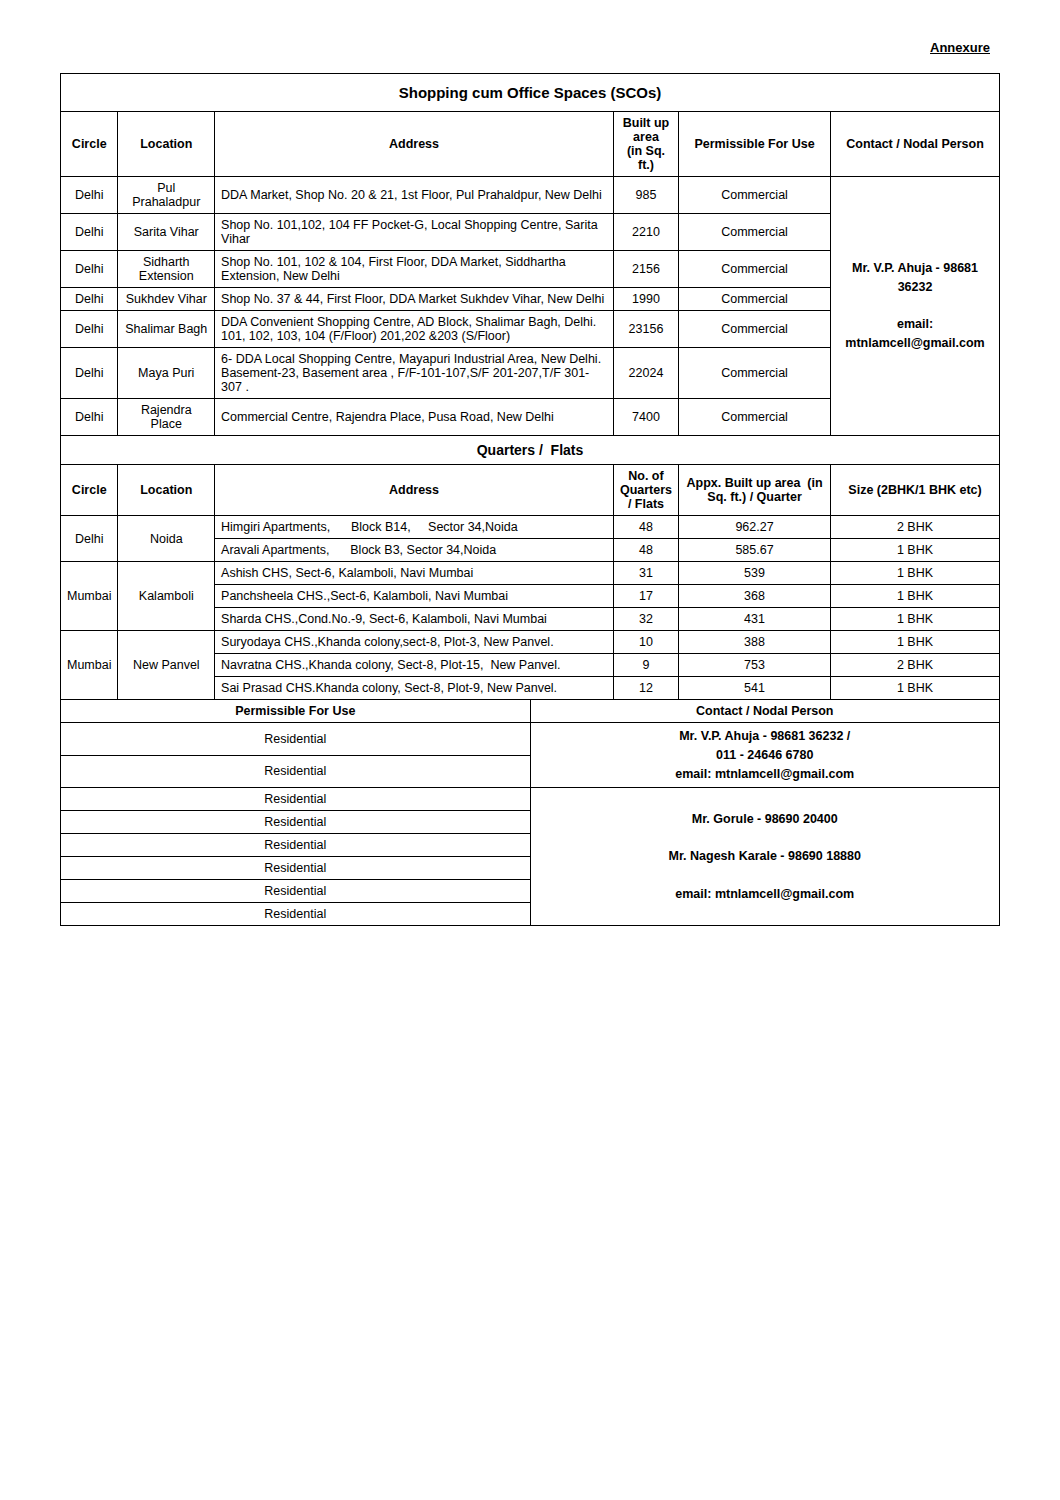Annexure
| Shopping cum Office Spaces (SCOs) |
| Circle | Location | Address | Built up area (in Sq. ft.) | Permissible For Use | Contact / Nodal Person |
| Delhi | Pul Prahaladpur | DDA Market, Shop No. 20 & 21, 1st Floor, Pul Prahaldpur, New Delhi | 985 | Commercial | Mr. V.P. Ahuja - 98681 36232 email: mtnlamcell@gmail.com |
| Delhi | Sarita Vihar | Shop No. 101,102, 104 FF Pocket-G, Local Shopping Centre, Sarita Vihar | 2210 | Commercial |
| Delhi | Sidharth Extension | Shop No. 101, 102 & 104, First Floor, DDA Market, Siddhartha Extension, New Delhi | 2156 | Commercial |
| Delhi | Sukhdev Vihar | Shop No. 37 & 44, First Floor, DDA Market Sukhdev Vihar, New Delhi | 1990 | Commercial |
| Delhi | Shalimar Bagh | DDA Convenient Shopping Centre, AD Block, Shalimar Bagh, Delhi. 101, 102, 103, 104 (F/Floor) 201,202 &203 (S/Floor) | 23156 | Commercial |
| Delhi | Maya Puri | 6- DDA Local Shopping Centre, Mayapuri Industrial Area, New Delhi. Basement-23, Basement area , F/F-101-107,S/F 201-207,T/F 301-307 . | 22024 | Commercial |
| Delhi | Rajendra Place | Commercial Centre, Rajendra Place, Pusa Road, New Delhi | 7400 | Commercial |
| Quarters / Flats |
| Circle | Location | Address | No. of Quarters / Flats | Appx. Built up area (in Sq. ft.) / Quarter | Size (2BHK/1 BHK etc) |
| Delhi | Noida | Himgiri Apartments, Block B14, Sector 34,Noida | 48 | 962.27 | 2 BHK |
| Aravali Apartments, Block B3, Sector 34,Noida | 48 | 585.67 | 1 BHK |
| Mumbai | Kalamboli | Ashish CHS, Sect-6, Kalamboli, Navi Mumbai | 31 | 539 | 1 BHK |
| Panchsheela CHS.,Sect-6, Kalamboli, Navi Mumbai | 17 | 368 | 1 BHK |
| Sharda CHS.,Cond.No.-9, Sect-6, Kalamboli, Navi Mumbai | 32 | 431 | 1 BHK |
| Mumbai | New Panvel | Suryodaya CHS.,Khanda colony,sect-8, Plot-3, New Panvel. | 10 | 388 | 1 BHK |
| Navratna CHS.,Khanda colony, Sect-8, Plot-15, New Panvel. | 9 | 753 | 2 BHK |
| Sai Prasad CHS.Khanda colony, Sect-8, Plot-9, New Panvel. | 12 | 541 | 1 BHK |
| Permissible For Use | Contact / Nodal Person |
| --- | --- |
| Residential | Mr. V.P. Ahuja - 98681 36232 / 011 - 24646 6780 email: mtnlamcell@gmail.com |
| Residential |
| Residential | Mr. Gorule - 98690 20400 Mr. Nagesh Karale - 98690 18880 email: mtnlamcell@gmail.com |
| Residential |
| Residential |
| Residential |
| Residential |
| Residential |